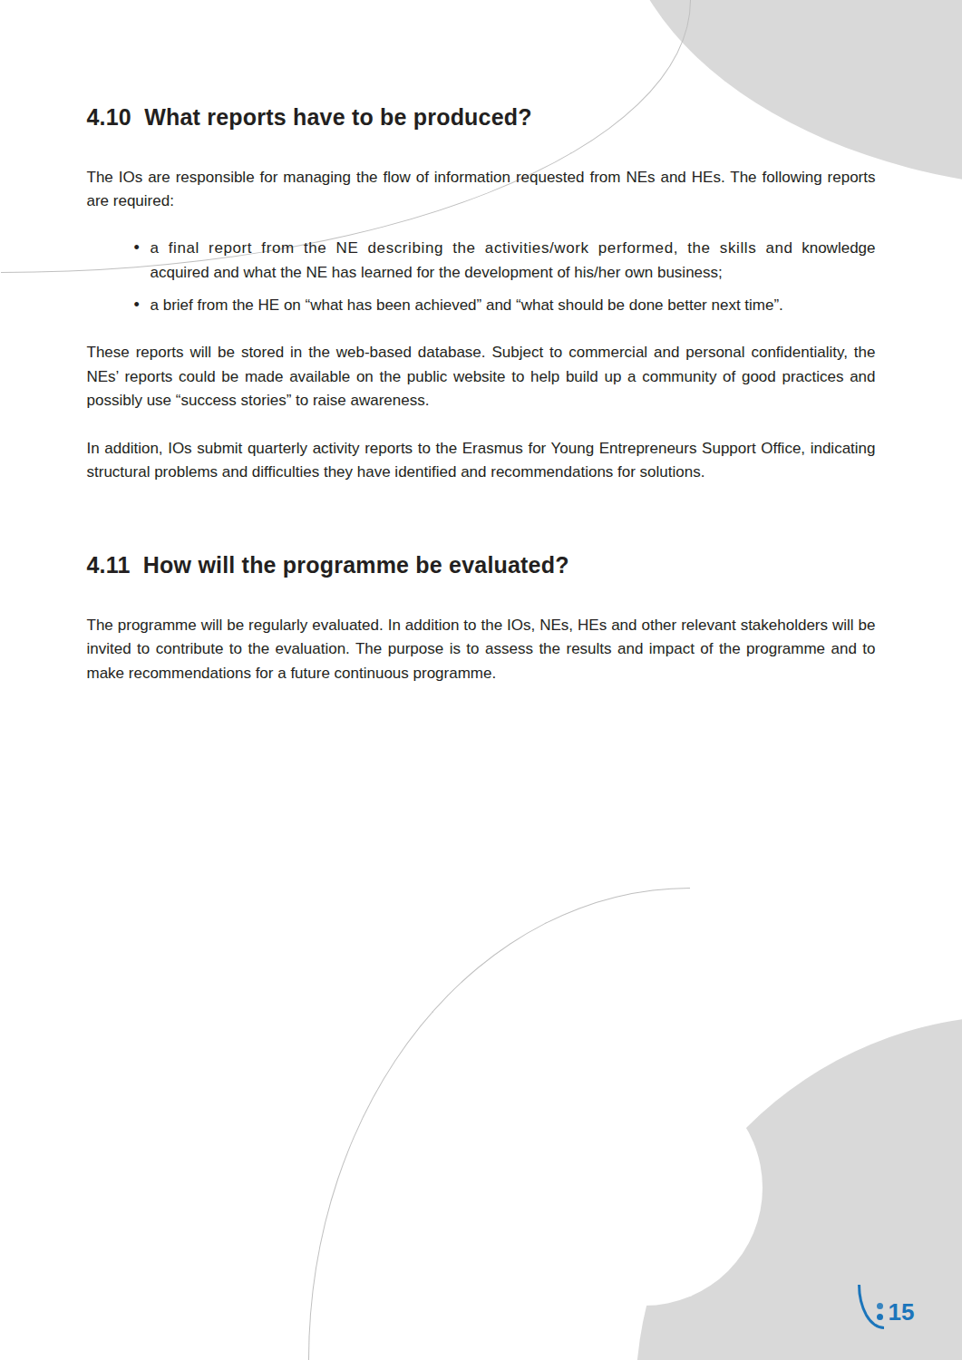4.10 What reports have to be produced?
The IOs are responsible for managing the flow of information requested from NEs and HEs. The following reports are required:
a final report from the NE describing the activities/work performed, the skills and knowledge acquired and what the NE has learned for the development of his/her own business;
a brief from the HE on “what has been achieved” and “what should be done better next time”.
These reports will be stored in the web-based database. Subject to commercial and personal confidentiality, the NEs’ reports could be made available on the public website to help build up a community of good practices and possibly use “success stories” to raise awareness.
In addition, IOs submit quarterly activity reports to the Erasmus for Young Entrepreneurs Support Office, indicating structural problems and difficulties they have identified and recommendations for solutions.
4.11 How will the programme be evaluated?
The programme will be regularly evaluated. In addition to the IOs, NEs, HEs and other relevant stakeholders will be invited to contribute to the evaluation. The purpose is to assess the results and impact of the programme and to make recommendations for a future continuous programme.
15